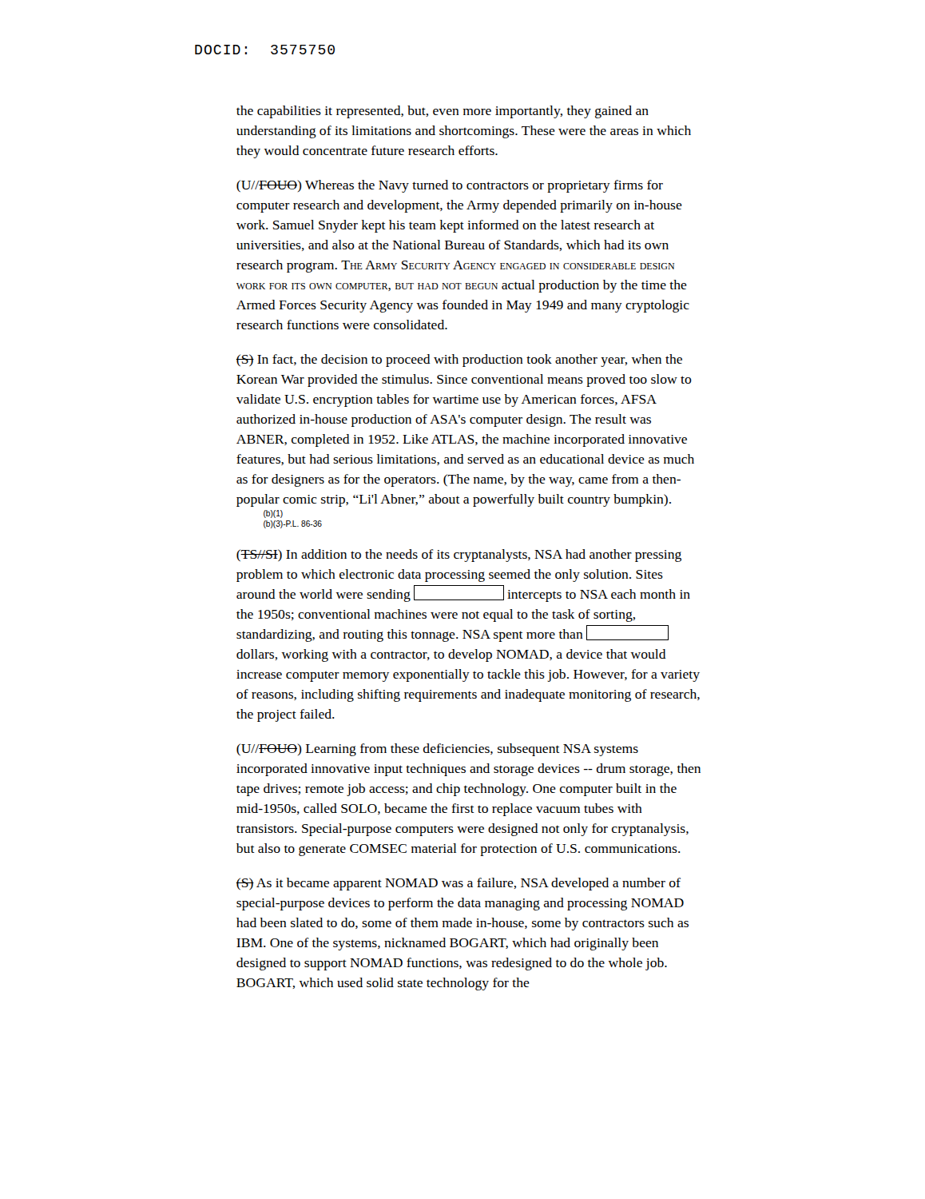DOCID: 3575750
the capabilities it represented, but, even more importantly, they gained an understanding of its limitations and shortcomings. These were the areas in which they would concentrate future research efforts.
(U//FOUO) Whereas the Navy turned to contractors or proprietary firms for computer research and development, the Army depended primarily on in-house work. Samuel Snyder kept his team kept informed on the latest research at universities, and also at the National Bureau of Standards, which had its own research program. The Army Security Agency engaged in considerable design work for its own computer, but had not begun actual production by the time the Armed Forces Security Agency was founded in May 1949 and many cryptologic research functions were consolidated.
(S) In fact, the decision to proceed with production took another year, when the Korean War provided the stimulus. Since conventional means proved too slow to validate U.S. encryption tables for wartime use by American forces, AFSA authorized in-house production of ASA's computer design. The result was ABNER, completed in 1952. Like ATLAS, the machine incorporated innovative features, but had serious limitations, and served as an educational device as much as for designers as for the operators. (The name, by the way, came from a then-popular comic strip, “Li'l Abner,” about a powerfully built country bumpkin).(b)(1)(b)(3)-P.L. 86-36
(TS//SI) In addition to the needs of its cryptanalysts, NSA had another pressing problem to which electronic data processing seemed the only solution. Sites around the world were sending intercepts to NSA each month in the 1950s; conventional machines were not equal to the task of sorting, standardizing, and routing this tonnage. NSA spent more than dollars, working with a contractor, to develop NOMAD, a device that would increase computer memory exponentially to tackle this job. However, for a variety of reasons, including shifting requirements and inadequate monitoring of research, the project failed.
(U//FOUO) Learning from these deficiencies, subsequent NSA systems incorporated innovative input techniques and storage devices -- drum storage, then tape drives; remote job access; and chip technology. One computer built in the mid-1950s, called SOLO, became the first to replace vacuum tubes with transistors. Special-purpose computers were designed not only for cryptanalysis, but also to generate COMSEC material for protection of U.S. communications.
(S) As it became apparent NOMAD was a failure, NSA developed a number of special-purpose devices to perform the data managing and processing NOMAD had been slated to do, some of them made in-house, some by contractors such as IBM. One of the systems, nicknamed BOGART, which had originally been designed to support NOMAD functions, was redesigned to do the whole job. BOGART, which used solid state technology for the